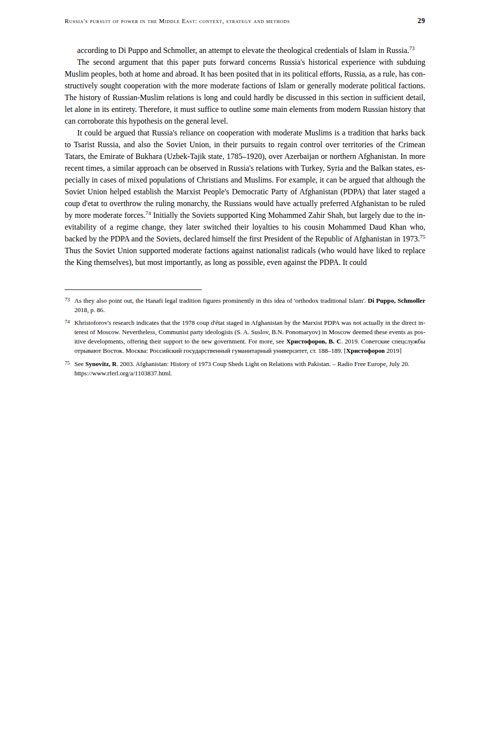Russia's pursuit of power in the Middle East: context, strategy and methods 29
according to Di Puppo and Schmoller, an attempt to elevate the theological credentials of Islam in Russia.73
The second argument that this paper puts forward concerns Russia's historical experience with subduing Muslim peoples, both at home and abroad. It has been posited that in its political efforts, Russia, as a rule, has constructively sought cooperation with the more moderate factions of Islam or generally moderate political factions. The history of Russian-Muslim relations is long and could hardly be discussed in this section in sufficient detail, let alone in its entirety. Therefore, it must suffice to outline some main elements from modern Russian history that can corroborate this hypothesis on the general level.
It could be argued that Russia's reliance on cooperation with moderate Muslims is a tradition that harks back to Tsarist Russia, and also the Soviet Union, in their pursuits to regain control over territories of the Crimean Tatars, the Emirate of Bukhara (Uzbek-Tajik state, 1785–1920), over Azerbaijan or northern Afghanistan. In more recent times, a similar approach can be observed in Russia's relations with Turkey, Syria and the Balkan states, especially in cases of mixed populations of Christians and Muslims. For example, it can be argued that although the Soviet Union helped establish the Marxist People's Democratic Party of Afghanistan (PDPA) that later staged a coup d'etat to overthrow the ruling monarchy, the Russians would have actually preferred Afghanistan to be ruled by more moderate forces.74 Initially the Soviets supported King Mohammed Zahir Shah, but largely due to the inevitability of a regime change, they later switched their loyalties to his cousin Mohammed Daud Khan who, backed by the PDPA and the Soviets, declared himself the first President of the Republic of Afghanistan in 1973.75 Thus the Soviet Union supported moderate factions against nationalist radicals (who would have liked to replace the King themselves), but most importantly, as long as possible, even against the PDPA. It could
73 As they also point out, the Hanafi legal tradition figures prominently in this idea of 'orthodox traditional Islam'. Di Puppo, Schmoller 2018, p. 86.
74 Khristoforov's research indicates that the 1978 coup d'état staged in Afghanistan by the Marxist PDPA was not actually in the direct interest of Moscow. Nevertheless, Communist party ideologists (S. A. Suslov, B.N. Ponomaryov) in Moscow deemed these events as positive developments, offering their support to the new government. For more, see Христофоров, В. С. 2019. Советские спецслужбы отрывают Восток. Москва: Российский государственный гуманитарный университет, ст. 188–189. [Христофоров 2019]
75 See Synovitz, R. 2003. Afghanistan: History of 1973 Coup Sheds Light on Relations with Pakistan. – Radio Free Europe, July 20.
https://www.rferl.org/a/1103837.html.